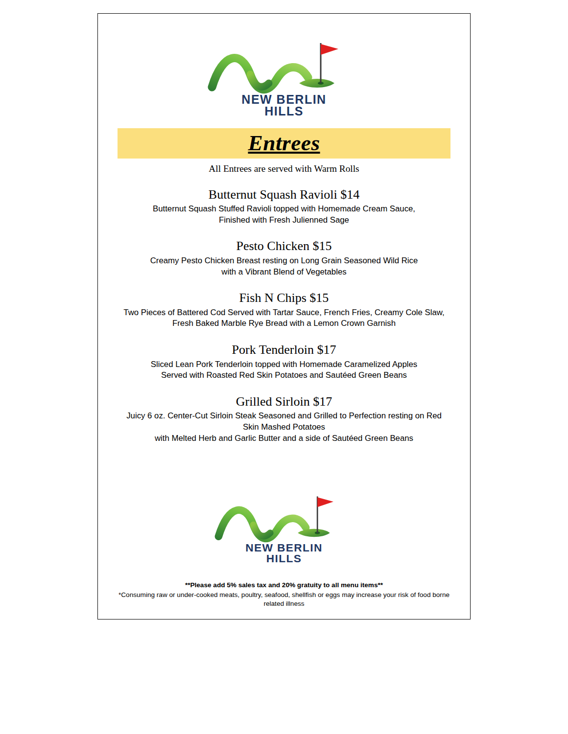NEW BERLIN HILLS
Entrees
All Entrees are served with Warm Rolls
Butternut Squash Ravioli $14
Butternut Squash Stuffed Ravioli topped with Homemade Cream Sauce,
Finished with Fresh Julienned Sage
Pesto Chicken $15
Creamy Pesto Chicken Breast resting on Long Grain Seasoned Wild Rice
with a Vibrant Blend of Vegetables
Fish N Chips $15
Two Pieces of Battered Cod Served with Tartar Sauce, French Fries, Creamy Cole Slaw,
Fresh Baked Marble Rye Bread with a Lemon Crown Garnish
Pork Tenderloin $17
Sliced Lean Pork Tenderloin topped with Homemade Caramelized Apples
Served with Roasted Red Skin Potatoes and Sautéed Green Beans
Grilled Sirloin $17
Juicy 6 oz. Center-Cut Sirloin Steak Seasoned and Grilled to Perfection resting on Red Skin Mashed Potatoes
with Melted Herb and Garlic Butter and a side of Sautéed Green Beans
NEW BERLIN HILLS
**Please add 5% sales tax and 20% gratuity to all menu items**
*Consuming raw or under-cooked meats, poultry, seafood, shellfish or eggs may increase your risk of food borne related illness